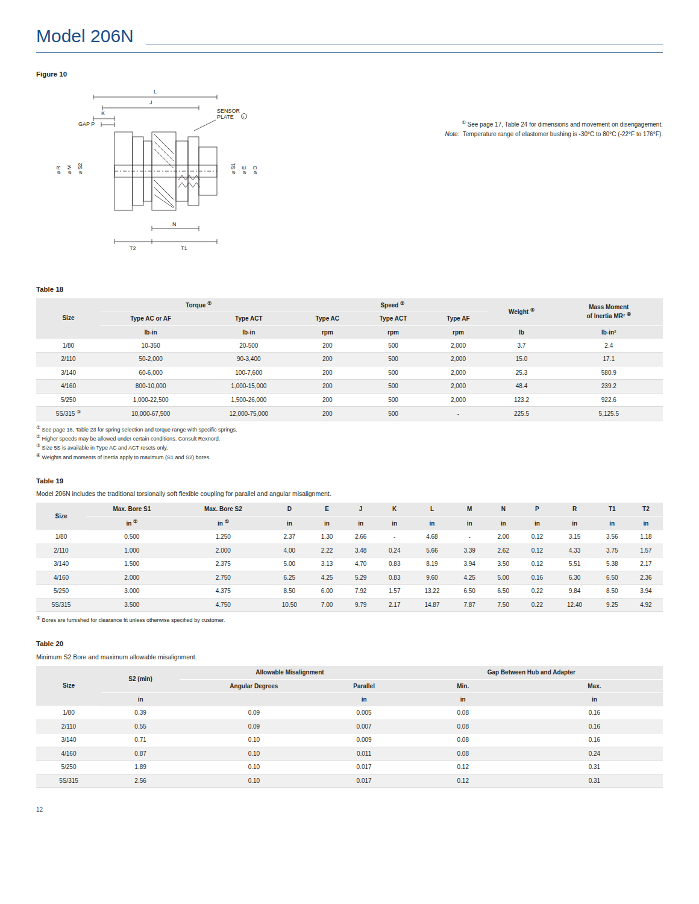Model 206N
Figure 10
L J K GAP P SENSOR PLATE 1 ⌀ R ⌀ M ⌀ S2 ⌀ S1 ⌀ E ⌀ D N T2 T1
① See page 17, Table 24 for dimensions and movement on disengagement.
Note: Temperature range of elastomer bushing is -30°C to 80°C (-22°F to 176°F).
Table 18
| Size | Torque ① | Speed ② | Weight ④ | Mass Moment of Inertia MR² ④ |
| --- | --- | --- | --- | --- |
| Type AC or AF | Type ACT | Type AC | Type ACT | Type AF |
| lb-in | lb-in | rpm | rpm | rpm | lb | lb-in² |
| 1/80 | 10-350 | 20-500 | 200 | 500 | 2,000 | 3.7 | 2.4 |
| 2/110 | 50-2,000 | 90-3,400 | 200 | 500 | 2,000 | 15.0 | 17.1 |
| 3/140 | 60-6,000 | 100-7,600 | 200 | 500 | 2,000 | 25.3 | 580.9 |
| 4/160 | 800-10,000 | 1,000-15,000 | 200 | 500 | 2,000 | 48.4 | 239.2 |
| 5/250 | 1,000-22,500 | 1,500-26,000 | 200 | 500 | 2,000 | 123.2 | 922.6 |
| 5S/315 ③ | 10,000-67,500 | 12,000-75,000 | 200 | 500 | - | 225.5 | 5,125.5 |
① See page 16, Table 23 for spring selection and torque range with specific springs.
② Higher speeds may be allowed under certain conditions. Consult Rexnord.
③ Size 5S is available in Type AC and ACT resets only.
④ Weights and moments of inertia apply to maximum (S1 and S2) bores.
Table 19
Model 206N includes the traditional torsionally soft flexible coupling for parallel and angular misalignment.
| Size | Max. Bore S1 | Max. Bore S2 | D | E | J | K | L | M | N | P | R | T1 | T2 |
| --- | --- | --- | --- | --- | --- | --- | --- | --- | --- | --- | --- | --- | --- |
| in ① | in ① | in | in | in | in | in | in | in | in | in | in | in |
| 1/80 | 0.500 | 1.250 | 2.37 | 1.30 | 2.66 | - | 4.68 | - | 2.00 | 0.12 | 3.15 | 3.56 | 1.18 |
| 2/110 | 1.000 | 2.000 | 4.00 | 2.22 | 3.48 | 0.24 | 5.66 | 3.39 | 2.62 | 0.12 | 4.33 | 3.75 | 1.57 |
| 3/140 | 1.500 | 2.375 | 5.00 | 3.13 | 4.70 | 0.83 | 8.19 | 3.94 | 3.50 | 0.12 | 5.51 | 5.38 | 2.17 |
| 4/160 | 2.000 | 2.750 | 6.25 | 4.25 | 5.29 | 0.83 | 9.60 | 4.25 | 5.00 | 0.16 | 6.30 | 6.50 | 2.36 |
| 5/250 | 3.000 | 4.375 | 8.50 | 6.00 | 7.92 | 1.57 | 13.22 | 6.50 | 6.50 | 0.22 | 9.84 | 8.50 | 3.94 |
| 5S/315 | 3.500 | 4.750 | 10.50 | 7.00 | 9.79 | 2.17 | 14.87 | 7.87 | 7.50 | 0.22 | 12.40 | 9.25 | 4.92 |
① Bores are furnished for clearance fit unless otherwise specified by customer.
Table 20
Minimum S2 Bore and maximum allowable misalignment.
| Size | S2 (min) | Allowable Misalignment | Gap Between Hub and Adapter |
| --- | --- | --- | --- |
| Angular Degrees | Parallel | Min. | Max. |
| in | | in | in | in |
| 1/80 | 0.39 | 0.09 | 0.005 | 0.08 | 0.16 |
| 2/110 | 0.55 | 0.09 | 0.007 | 0.08 | 0.16 |
| 3/140 | 0.71 | 0.10 | 0.009 | 0.08 | 0.16 |
| 4/160 | 0.87 | 0.10 | 0.011 | 0.08 | 0.24 |
| 5/250 | 1.89 | 0.10 | 0.017 | 0.12 | 0.31 |
| 5S/315 | 2.56 | 0.10 | 0.017 | 0.12 | 0.31 |
12